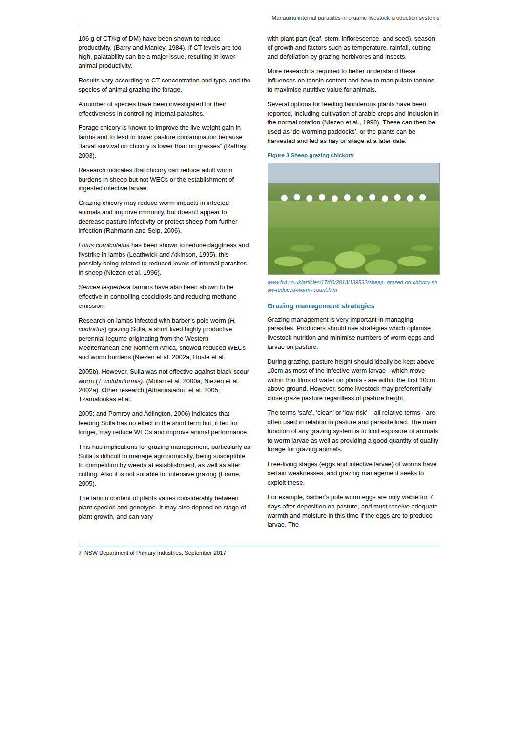Managing internal parasites in organic livestock production systems
106 g of CT/kg of DM) have been shown to reduce productivity, (Barry and Manley, 1984). If CT levels are too high, palatability can be a major issue, resulting in lower animal productivity.
Results vary according to CT concentration and type, and the species of animal grazing the forage.
A number of species have been investigated for their effectiveness in controlling internal parasites.
Forage chicory is known to improve the live weight gain in lambs and to lead to lower pasture contamination because “larval survival on chicory is lower than on grasses” (Rattray, 2003).
Research indicates that chicory can reduce adult worm burdens in sheep but not WECs or the establishment of ingested infective larvae.
Grazing chicory may reduce worm impacts in infected animals and improve immunity, but doesn’t appear to decrease pasture infectivity or protect sheep from further infection (Rahmann and Seip, 2006).
Lotus corniculatus has been shown to reduce dagginess and flystrike in lambs (Leathwick and Atkinson, 1995), this possibly being related to reduced levels of internal parasites in sheep (Niezen et al. 1996).
Sericea lespedeza tannins have also been shown to be effective in controlling coccidiosis and reducing methane emission.
Research on lambs infected with barber’s pole worm (H. contortus) grazing Sulla, a short lived highly productive perennial legume originating from the Western Mediterranean and Northern Africa, showed reduced WECs and worm burdens (Niezen et al. 2002a; Hoste et al.
2005b). However, Sulla was not effective against black scour worm (T. colubriformis). (Molan et al. 2000a; Niezen et al. 2002a). Other research (Athanasiadou et al. 2005; Tzamaloukas et al.
2005; and Pomroy and Adlington, 2006) indicates that feeding Sulla has no effect in the short term but, if fed for longer, may reduce WECs and improve animal performance.
This has implications for grazing management, particularly as Sulla is difficult to manage agronomically, being susceptible to competition by weeds at establishment, as well as after cutting. Also it is not suitable for intensive grazing (Frame, 2005).
The tannin content of plants varies considerably between plant species and genotype. It may also depend on stage of plant growth, and can vary
with plant part (leaf, stem, inflorescence, and seed), season of growth and factors such as temperature, rainfall, cutting and defoliation by grazing herbivores and insects.
More research is required to better understand these influences on tannin content and how to manipulate tannins to maximise nutritive value for animals.
Several options for feeding tanniferous plants have been reported, including cultivation of arable crops and inclusion in the normal rotation (Niezen et al., 1998). These can then be used as ‘de-worming paddocks’, or the plants can be harvested and fed as hay or silage at a later date.
Figure 3 Sheep grazing chickory
www.fwi.co.uk/articles/17/06/2013/139532/sheep -grazed-on-chicory-show-reduced-worm- count.htm
Grazing management strategies
Grazing management is very important in managing parasites. Producers should use strategies which optimise livestock nutrition and minimise numbers of worm eggs and larvae on pasture.
During grazing, pasture height should ideally be kept above 10cm as most of the infective worm larvae - which move within thin films of water on plants - are within the first 10cm above ground. However, some livestock may preferentially close graze pasture regardless of pasture height.
The terms ‘safe’, ‘clean’ or ‘low-risk’ – all relative terms - are often used in relation to pasture and parasite load. The main function of any grazing system is to limit exposure of animals to worm larvae as well as providing a good quantity of quality forage for grazing animals.
Free-living stages (eggs and infective larvae) of worms have certain weaknesses, and grazing management seeks to exploit these.
For example, barber’s pole worm eggs are only viable for 7 days after deposition on pasture, and must receive adequate warmth and moisture in this time if the eggs are to produce larvae. The
7 NSW Department of Primary Industries, September 2017